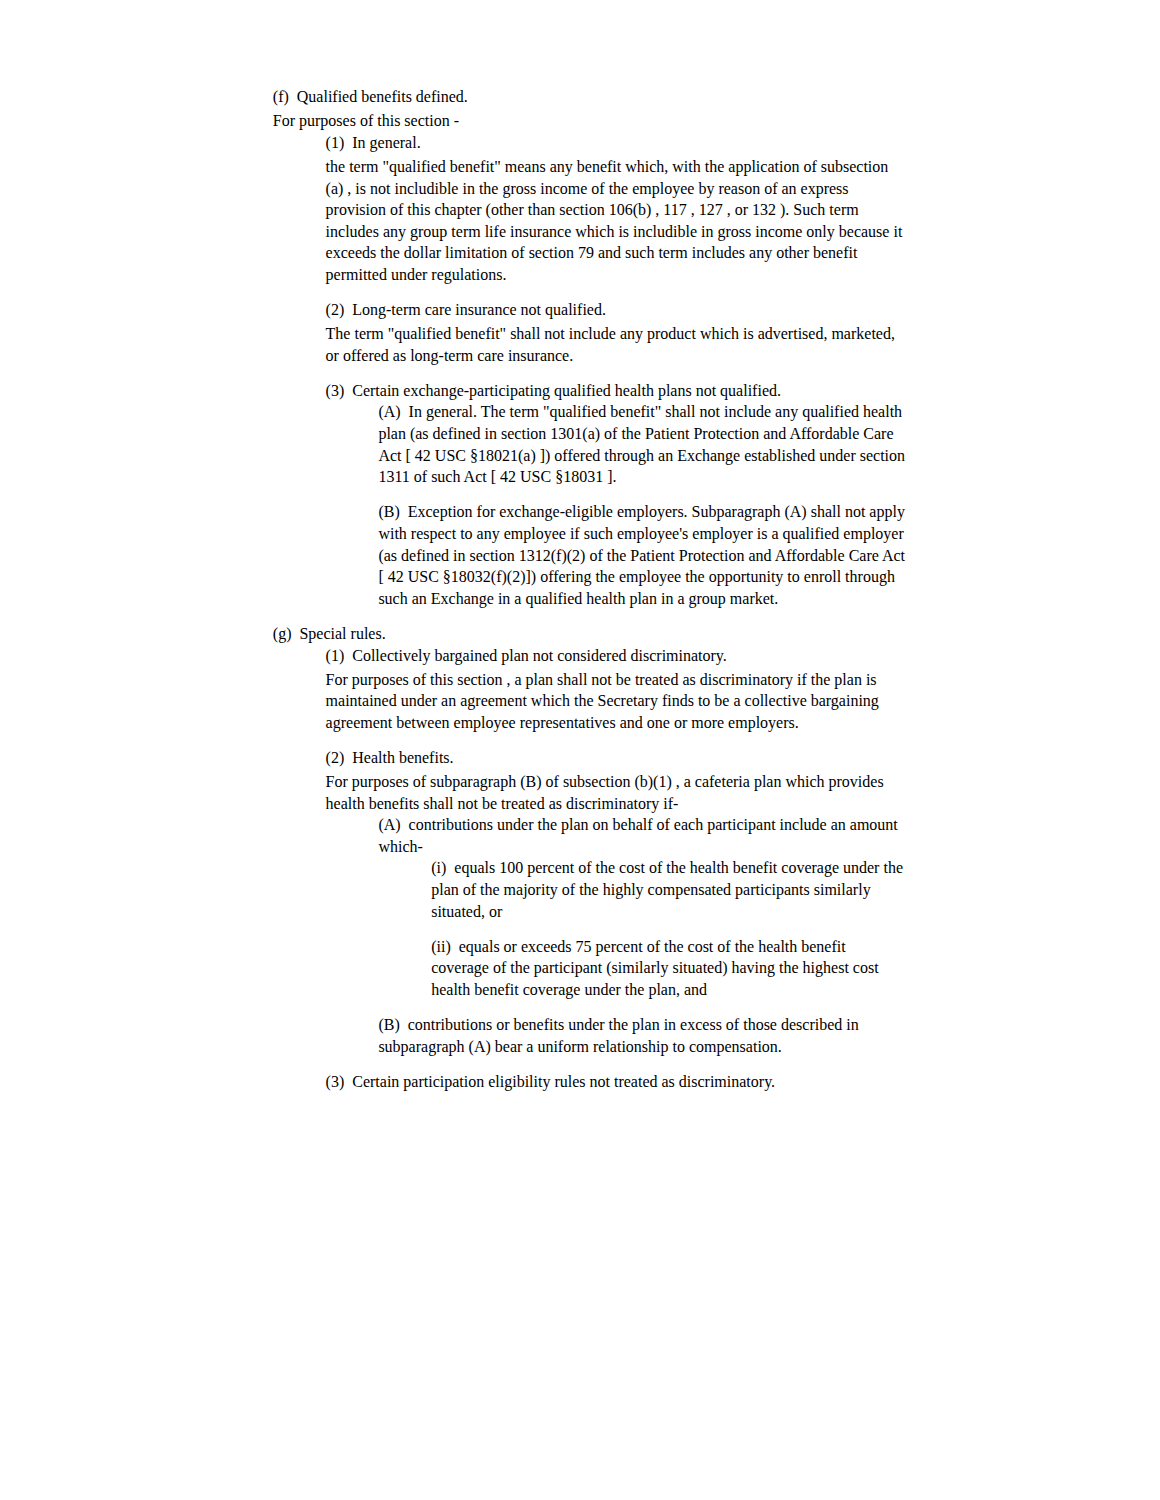(f) Qualified benefits defined.
For purposes of this section -
(1) In general.
the term "qualified benefit" means any benefit which, with the application of subsection (a) , is not includible in the gross income of the employee by reason of an express provision of this chapter (other than section 106(b) , 117 , 127 , or 132 ). Such term includes any group term life insurance which is includible in gross income only because it exceeds the dollar limitation of section 79 and such term includes any other benefit permitted under regulations.
(2) Long-term care insurance not qualified.
The term "qualified benefit" shall not include any product which is advertised, marketed, or offered as long-term care insurance.
(3) Certain exchange-participating qualified health plans not qualified.
(A) In general. The term "qualified benefit" shall not include any qualified health plan (as defined in section 1301(a) of the Patient Protection and Affordable Care Act [ 42 USC §18021(a) ]) offered through an Exchange established under section 1311 of such Act [ 42 USC §18031 ].
(B) Exception for exchange-eligible employers. Subparagraph (A) shall not apply with respect to any employee if such employee's employer is a qualified employer (as defined in section 1312(f)(2) of the Patient Protection and Affordable Care Act [ 42 USC §18032(f)(2)]) offering the employee the opportunity to enroll through such an Exchange in a qualified health plan in a group market.
(g) Special rules.
(1) Collectively bargained plan not considered discriminatory.
For purposes of this section , a plan shall not be treated as discriminatory if the plan is maintained under an agreement which the Secretary finds to be a collective bargaining agreement between employee representatives and one or more employers.
(2) Health benefits.
For purposes of subparagraph (B) of subsection (b)(1) , a cafeteria plan which provides health benefits shall not be treated as discriminatory if-
(A) contributions under the plan on behalf of each participant include an amount which-
(i) equals 100 percent of the cost of the health benefit coverage under the plan of the majority of the highly compensated participants similarly situated, or
(ii) equals or exceeds 75 percent of the cost of the health benefit coverage of the participant (similarly situated) having the highest cost health benefit coverage under the plan, and
(B) contributions or benefits under the plan in excess of those described in subparagraph (A) bear a uniform relationship to compensation.
(3) Certain participation eligibility rules not treated as discriminatory.